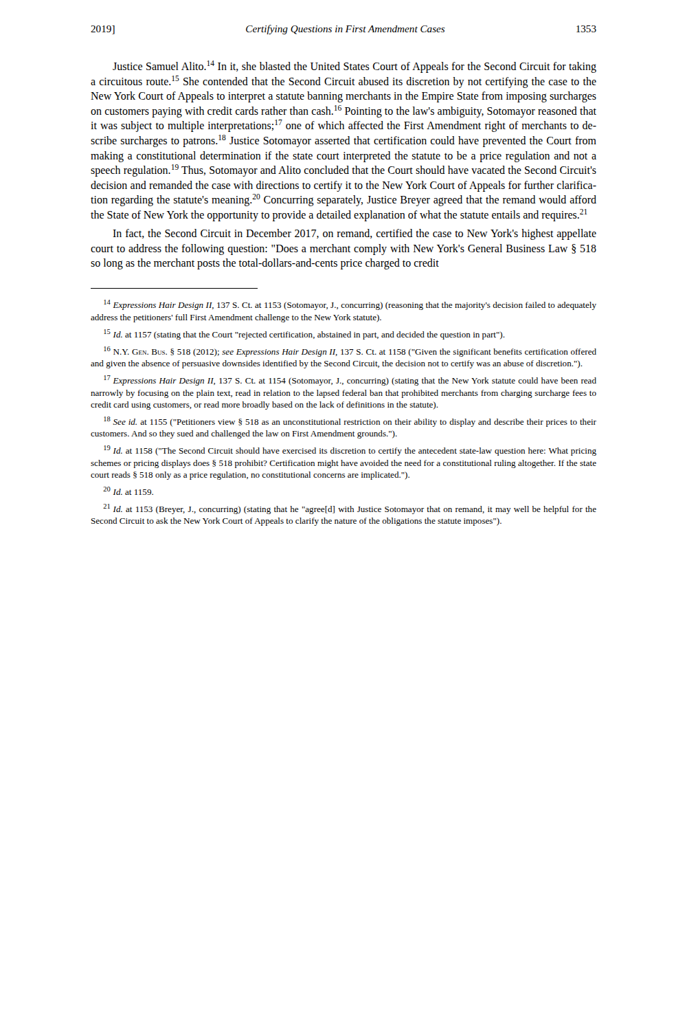2019] Certifying Questions in First Amendment Cases 1353
Justice Samuel Alito.14 In it, she blasted the United States Court of Appeals for the Second Circuit for taking a circuitous route.15 She contended that the Second Circuit abused its discretion by not certifying the case to the New York Court of Appeals to interpret a statute banning merchants in the Empire State from imposing surcharges on customers paying with credit cards rather than cash.16 Pointing to the law's ambiguity, Sotomayor reasoned that it was subject to multiple interpretations;17 one of which affected the First Amendment right of merchants to describe surcharges to patrons.18 Justice Sotomayor asserted that certification could have prevented the Court from making a constitutional determination if the state court interpreted the statute to be a price regulation and not a speech regulation.19 Thus, Sotomayor and Alito concluded that the Court should have vacated the Second Circuit's decision and remanded the case with directions to certify it to the New York Court of Appeals for further clarification regarding the statute's meaning.20 Concurring separately, Justice Breyer agreed that the remand would afford the State of New York the opportunity to provide a detailed explanation of what the statute entails and requires.21
In fact, the Second Circuit in December 2017, on remand, certified the case to New York's highest appellate court to address the following question: "Does a merchant comply with New York's General Business Law § 518 so long as the merchant posts the total-dollars-and-cents price charged to credit
Expressions Hair Design II, 137 S. Ct. at 1153 (Sotomayor, J., concurring) (reasoning that the majority's decision failed to adequately address the petitioners' full First Amendment challenge to the New York statute).
Id. at 1157 (stating that the Court "rejected certification, abstained in part, and decided the question in part").
N.Y. Gen. Bus. § 518 (2012); see Expressions Hair Design II, 137 S. Ct. at 1158 ("Given the significant benefits certification offered and given the absence of persuasive downsides identified by the Second Circuit, the decision not to certify was an abuse of discretion.").
Expressions Hair Design II, 137 S. Ct. at 1154 (Sotomayor, J., concurring) (stating that the New York statute could have been read narrowly by focusing on the plain text, read in relation to the lapsed federal ban that prohibited merchants from charging surcharge fees to credit card using customers, or read more broadly based on the lack of definitions in the statute).
See id. at 1155 ("Petitioners view § 518 as an unconstitutional restriction on their ability to display and describe their prices to their customers. And so they sued and challenged the law on First Amendment grounds.").
Id. at 1158 ("The Second Circuit should have exercised its discretion to certify the antecedent state-law question here: What pricing schemes or pricing displays does § 518 prohibit? Certification might have avoided the need for a constitutional ruling altogether. If the state court reads § 518 only as a price regulation, no constitutional concerns are implicated.").
Id. at 1159.
Id. at 1153 (Breyer, J., concurring) (stating that he "agree[d] with Justice Sotomayor that on remand, it may well be helpful for the Second Circuit to ask the New York Court of Appeals to clarify the nature of the obligations the statute imposes").